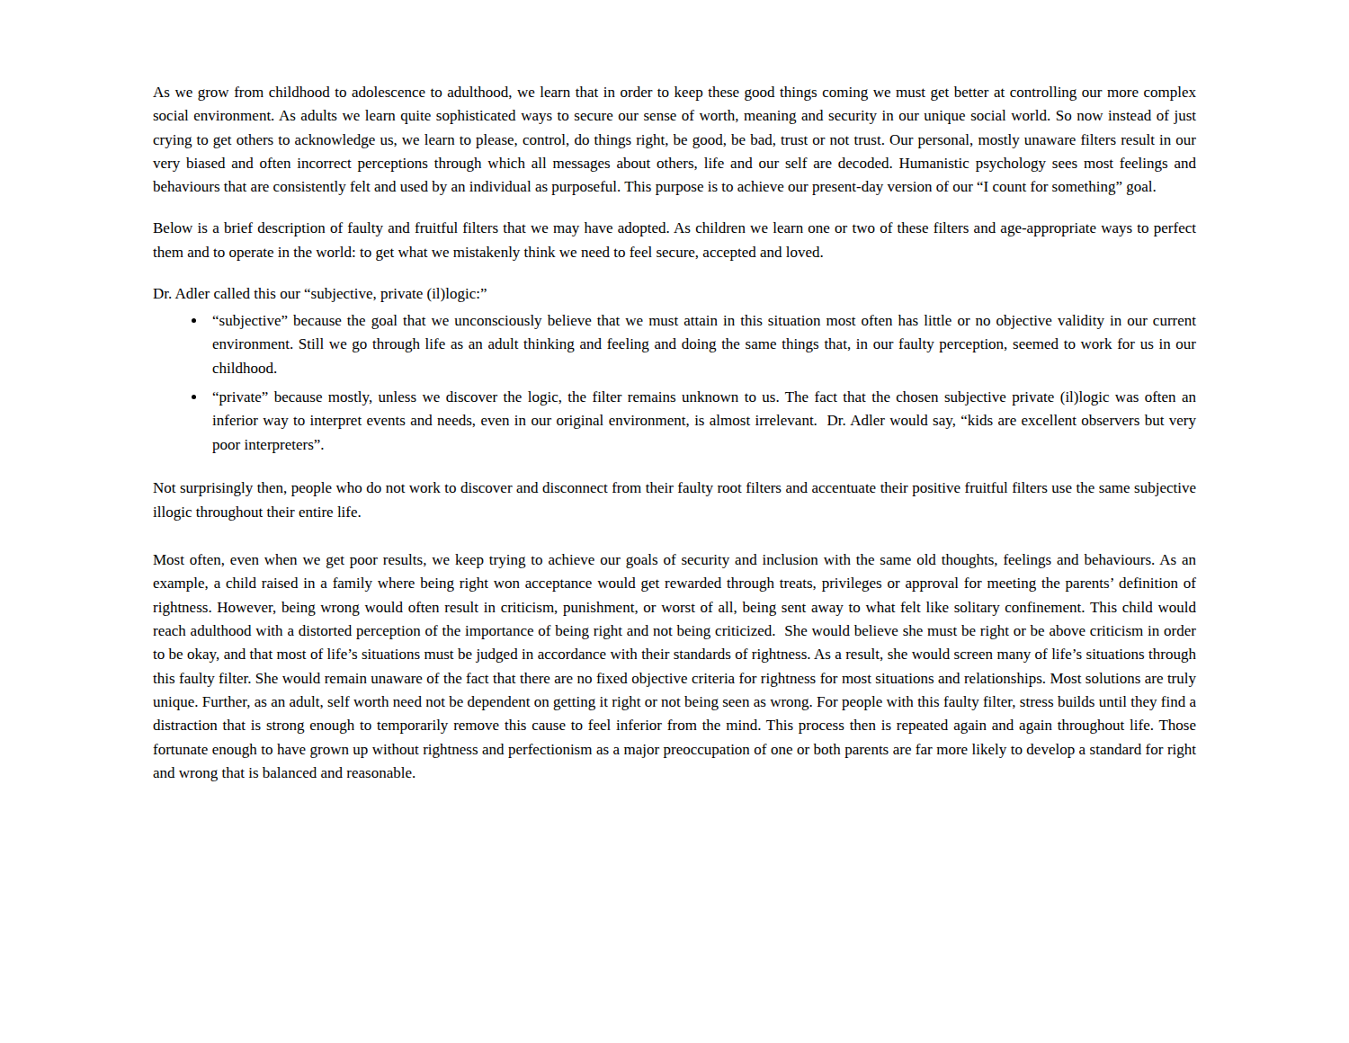As we grow from childhood to adolescence to adulthood, we learn that in order to keep these good things coming we must get better at controlling our more complex social environment. As adults we learn quite sophisticated ways to secure our sense of worth, meaning and security in our unique social world. So now instead of just crying to get others to acknowledge us, we learn to please, control, do things right, be good, be bad, trust or not trust. Our personal, mostly unaware filters result in our very biased and often incorrect perceptions through which all messages about others, life and our self are decoded. Humanistic psychology sees most feelings and behaviours that are consistently felt and used by an individual as purposeful. This purpose is to achieve our present-day version of our “I count for something” goal.
Below is a brief description of faulty and fruitful filters that we may have adopted. As children we learn one or two of these filters and age-appropriate ways to perfect them and to operate in the world: to get what we mistakenly think we need to feel secure, accepted and loved.
Dr. Adler called this our “subjective, private (il)logic:”
“subjective” because the goal that we unconsciously believe that we must attain in this situation most often has little or no objective validity in our current environment. Still we go through life as an adult thinking and feeling and doing the same things that, in our faulty perception, seemed to work for us in our childhood.
“private” because mostly, unless we discover the logic, the filter remains unknown to us. The fact that the chosen subjective private (il)logic was often an inferior way to interpret events and needs, even in our original environment, is almost irrelevant. Dr. Adler would say, “kids are excellent observers but very poor interpreters”.
Not surprisingly then, people who do not work to discover and disconnect from their faulty root filters and accentuate their positive fruitful filters use the same subjective illogic throughout their entire life.
Most often, even when we get poor results, we keep trying to achieve our goals of security and inclusion with the same old thoughts, feelings and behaviours. As an example, a child raised in a family where being right won acceptance would get rewarded through treats, privileges or approval for meeting the parents’ definition of rightness. However, being wrong would often result in criticism, punishment, or worst of all, being sent away to what felt like solitary confinement. This child would reach adulthood with a distorted perception of the importance of being right and not being criticized. She would believe she must be right or be above criticism in order to be okay, and that most of life’s situations must be judged in accordance with their standards of rightness. As a result, she would screen many of life’s situations through this faulty filter. She would remain unaware of the fact that there are no fixed objective criteria for rightness for most situations and relationships. Most solutions are truly unique. Further, as an adult, self worth need not be dependent on getting it right or not being seen as wrong. For people with this faulty filter, stress builds until they find a distraction that is strong enough to temporarily remove this cause to feel inferior from the mind. This process then is repeated again and again throughout life. Those fortunate enough to have grown up without rightness and perfectionism as a major preoccupation of one or both parents are far more likely to develop a standard for right and wrong that is balanced and reasonable.